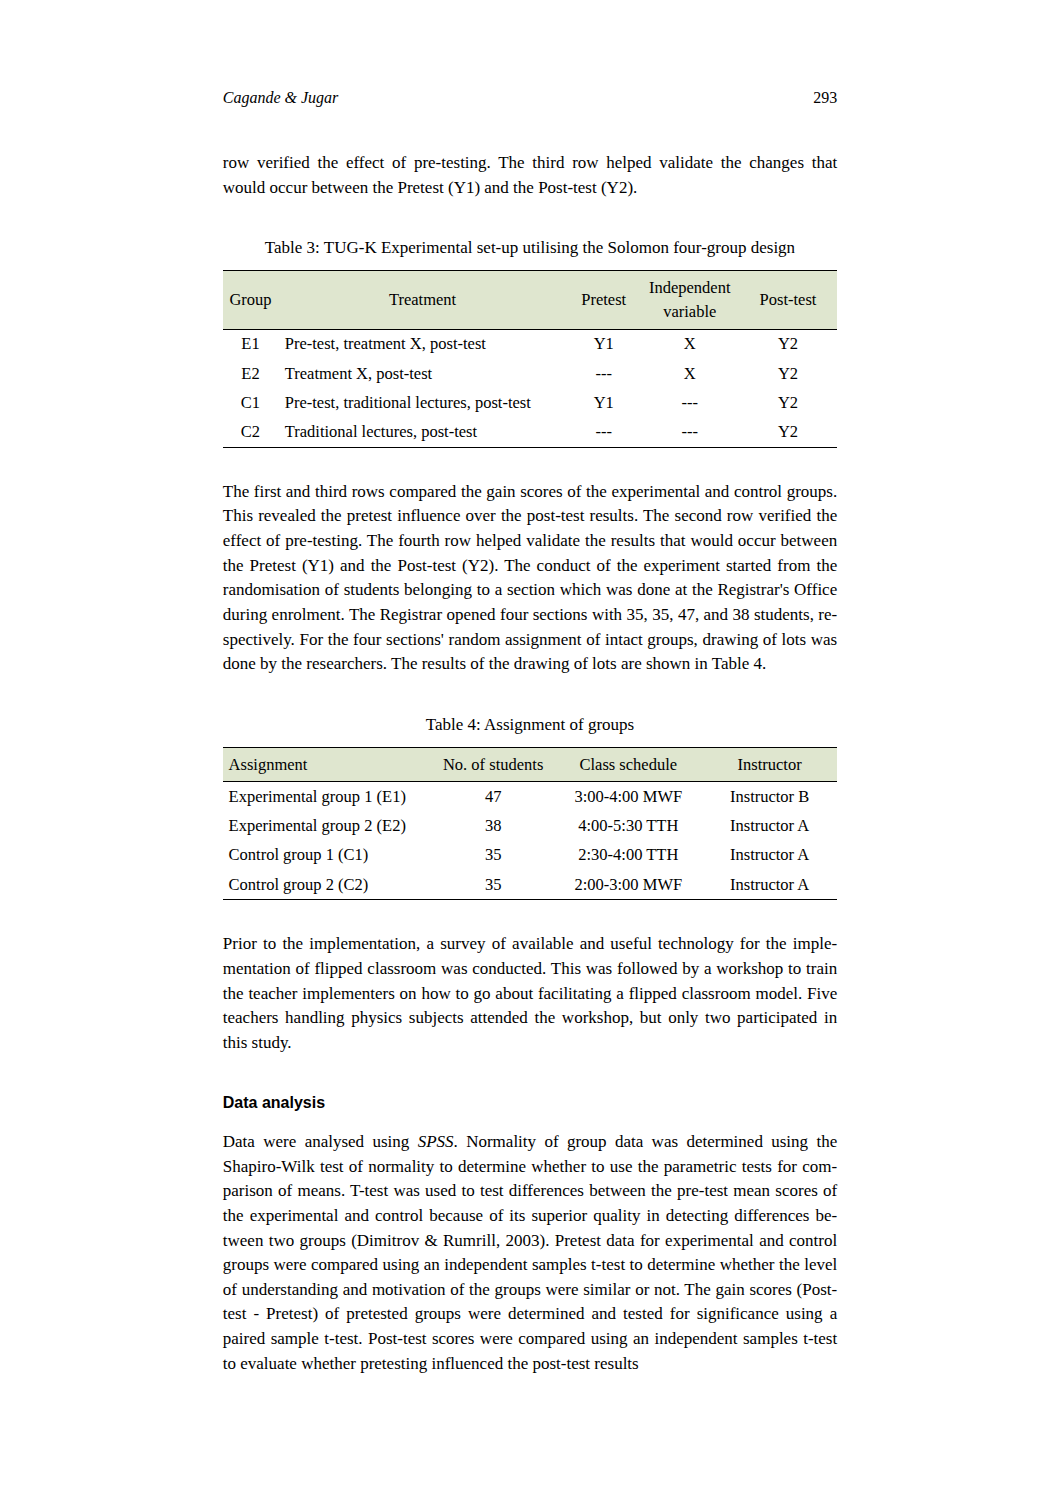Cagande & Jugar 293
row verified the effect of pre-testing. The third row helped validate the changes that would occur between the Pretest (Y1) and the Post-test (Y2).
Table 3: TUG-K Experimental set-up utilising the Solomon four-group design
| Group | Treatment | Pretest | Independent variable | Post-test |
| --- | --- | --- | --- | --- |
| E1 | Pre-test, treatment X, post-test | Y1 | X | Y2 |
| E2 | Treatment X, post-test | --- | X | Y2 |
| C1 | Pre-test, traditional lectures, post-test | Y1 | --- | Y2 |
| C2 | Traditional lectures, post-test | --- | --- | Y2 |
The first and third rows compared the gain scores of the experimental and control groups. This revealed the pretest influence over the post-test results. The second row verified the effect of pre-testing. The fourth row helped validate the results that would occur between the Pretest (Y1) and the Post-test (Y2). The conduct of the experiment started from the randomisation of students belonging to a section which was done at the Registrar's Office during enrolment. The Registrar opened four sections with 35, 35, 47, and 38 students, respectively. For the four sections' random assignment of intact groups, drawing of lots was done by the researchers. The results of the drawing of lots are shown in Table 4.
Table 4: Assignment of groups
| Assignment | No. of students | Class schedule | Instructor |
| --- | --- | --- | --- |
| Experimental group 1 (E1) | 47 | 3:00-4:00 MWF | Instructor B |
| Experimental group 2 (E2) | 38 | 4:00-5:30 TTH | Instructor A |
| Control group 1 (C1) | 35 | 2:30-4:00 TTH | Instructor A |
| Control group 2 (C2) | 35 | 2:00-3:00 MWF | Instructor A |
Prior to the implementation, a survey of available and useful technology for the implementation of flipped classroom was conducted. This was followed by a workshop to train the teacher implementers on how to go about facilitating a flipped classroom model. Five teachers handling physics subjects attended the workshop, but only two participated in this study.
Data analysis
Data were analysed using SPSS. Normality of group data was determined using the Shapiro-Wilk test of normality to determine whether to use the parametric tests for comparison of means. T-test was used to test differences between the pre-test mean scores of the experimental and control because of its superior quality in detecting differences between two groups (Dimitrov & Rumrill, 2003). Pretest data for experimental and control groups were compared using an independent samples t-test to determine whether the level of understanding and motivation of the groups were similar or not. The gain scores (Post-test - Pretest) of pretested groups were determined and tested for significance using a paired sample t-test. Post-test scores were compared using an independent samples t-test to evaluate whether pretesting influenced the post-test results